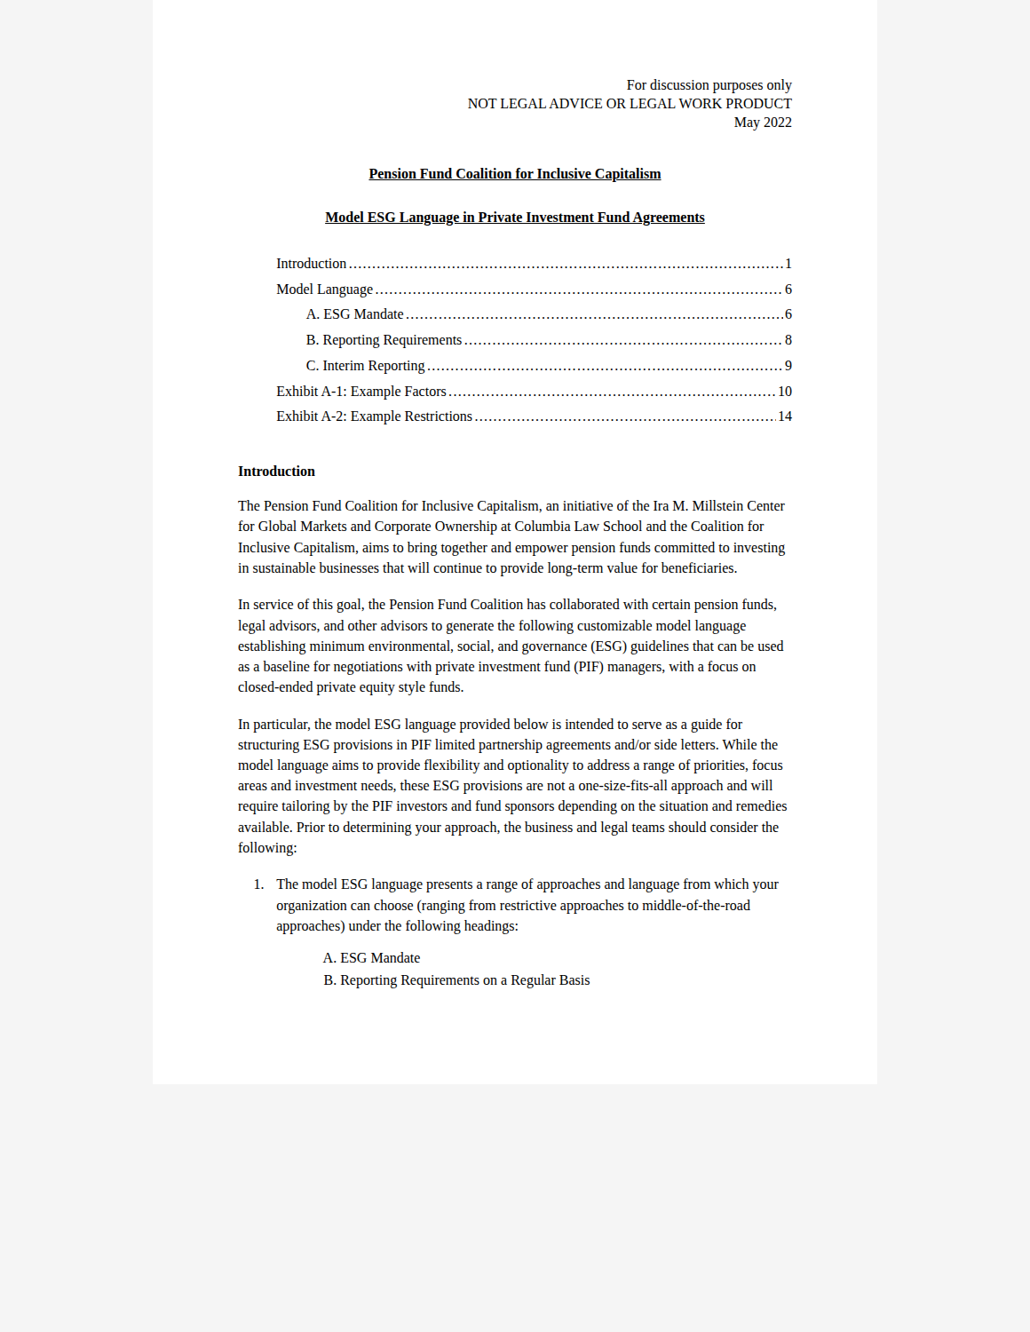For discussion purposes only
NOT LEGAL ADVICE OR LEGAL WORK PRODUCT
May 2022
Pension Fund Coalition for Inclusive Capitalism
Model ESG Language in Private Investment Fund Agreements
Introduction ................................................................................................................... 1
Model Language ........................................................................................................... 6
A. ESG Mandate ....................................................................................................... 6
B. Reporting Requirements ......................................................................................... 8
C. Interim Reporting .................................................................................................. 9
Exhibit A-1: Example Factors ....................................................................................... 10
Exhibit A-2: Example Restrictions .............................................................................. 14
Introduction
The Pension Fund Coalition for Inclusive Capitalism, an initiative of the Ira M. Millstein Center for Global Markets and Corporate Ownership at Columbia Law School and the Coalition for Inclusive Capitalism, aims to bring together and empower pension funds committed to investing in sustainable businesses that will continue to provide long-term value for beneficiaries.
In service of this goal, the Pension Fund Coalition has collaborated with certain pension funds, legal advisors, and other advisors to generate the following customizable model language establishing minimum environmental, social, and governance (ESG) guidelines that can be used as a baseline for negotiations with private investment fund (PIF) managers, with a focus on closed-ended private equity style funds.
In particular, the model ESG language provided below is intended to serve as a guide for structuring ESG provisions in PIF limited partnership agreements and/or side letters. While the model language aims to provide flexibility and optionality to address a range of priorities, focus areas and investment needs, these ESG provisions are not a one-size-fits-all approach and will require tailoring by the PIF investors and fund sponsors depending on the situation and remedies available. Prior to determining your approach, the business and legal teams should consider the following:
The model ESG language presents a range of approaches and language from which your organization can choose (ranging from restrictive approaches to middle-of-the-road approaches) under the following headings:
ESG Mandate
Reporting Requirements on a Regular Basis